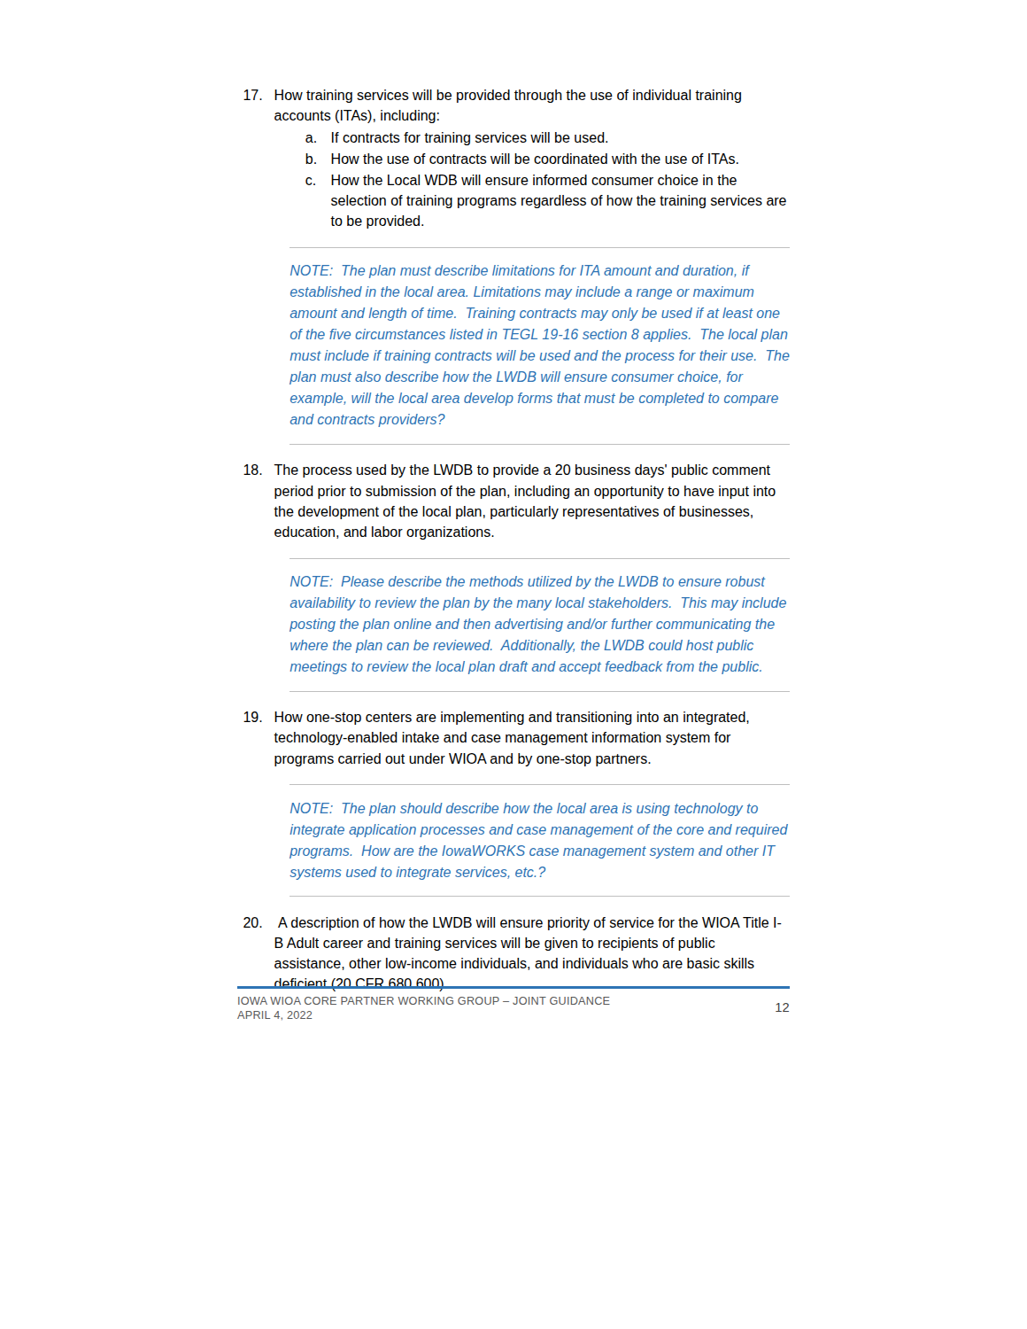17. How training services will be provided through the use of individual training accounts (ITAs), including:
a. If contracts for training services will be used.
b. How the use of contracts will be coordinated with the use of ITAs.
c. How the Local WDB will ensure informed consumer choice in the selection of training programs regardless of how the training services are to be provided.
NOTE: The plan must describe limitations for ITA amount and duration, if established in the local area. Limitations may include a range or maximum amount and length of time. Training contracts may only be used if at least one of the five circumstances listed in TEGL 19-16 section 8 applies. The local plan must include if training contracts will be used and the process for their use. The plan must also describe how the LWDB will ensure consumer choice, for example, will the local area develop forms that must be completed to compare and contracts providers?
18. The process used by the LWDB to provide a 20 business days' public comment period prior to submission of the plan, including an opportunity to have input into the development of the local plan, particularly representatives of businesses, education, and labor organizations.
NOTE: Please describe the methods utilized by the LWDB to ensure robust availability to review the plan by the many local stakeholders. This may include posting the plan online and then advertising and/or further communicating the where the plan can be reviewed. Additionally, the LWDB could host public meetings to review the local plan draft and accept feedback from the public.
19. How one-stop centers are implementing and transitioning into an integrated, technology-enabled intake and case management information system for programs carried out under WIOA and by one-stop partners.
NOTE: The plan should describe how the local area is using technology to integrate application processes and case management of the core and required programs. How are the IowaWORKS case management system and other IT systems used to integrate services, etc.?
20. A description of how the LWDB will ensure priority of service for the WIOA Title I-B Adult career and training services will be given to recipients of public assistance, other low-income individuals, and individuals who are basic skills deficient (20 CFR 680.600).
IOWA WIOA CORE PARTNER WORKING GROUP – JOINT GUIDANCE
APRIL 4, 2022
12